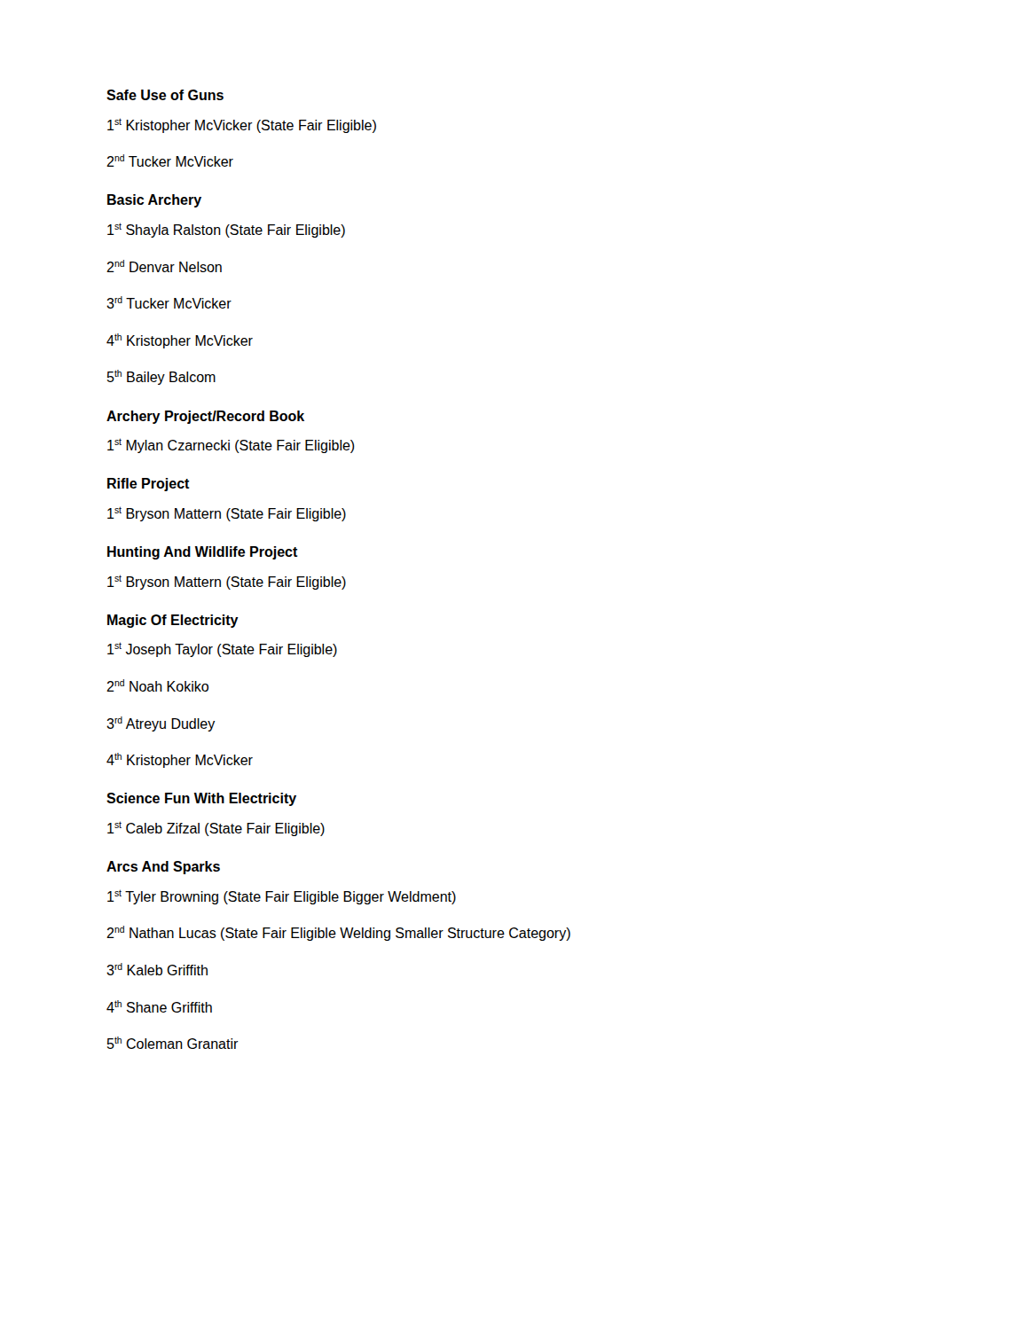Safe Use of Guns
1st Kristopher McVicker (State Fair Eligible)
2nd Tucker McVicker
Basic Archery
1st Shayla Ralston (State Fair Eligible)
2nd Denvar Nelson
3rd Tucker McVicker
4th Kristopher McVicker
5th Bailey Balcom
Archery Project/Record Book
1st Mylan Czarnecki (State Fair Eligible)
Rifle Project
1st Bryson Mattern (State Fair Eligible)
Hunting And Wildlife Project
1st Bryson Mattern (State Fair Eligible)
Magic Of Electricity
1st Joseph Taylor (State Fair Eligible)
2nd Noah Kokiko
3rd Atreyu Dudley
4th Kristopher McVicker
Science Fun With Electricity
1st Caleb Zifzal (State Fair Eligible)
Arcs And Sparks
1st Tyler Browning (State Fair Eligible Bigger Weldment)
2nd Nathan Lucas (State Fair Eligible Welding Smaller Structure Category)
3rd Kaleb Griffith
4th Shane Griffith
5th Coleman Granatir